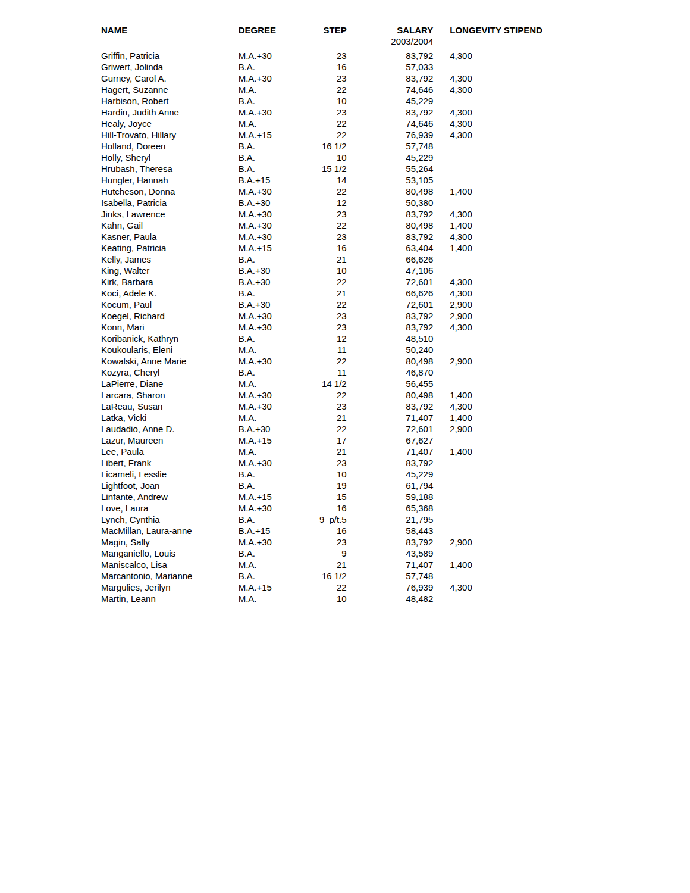| NAME | DEGREE | STEP | SALARY | LONGEVITY STIPEND |
| --- | --- | --- | --- | --- |
| | | | 2003/2004 | |
| Griffin, Patricia | M.A.+30 | 23 | 83,792 | 4,300 |
| Griwert, Jolinda | B.A. | 16 | 57,033 | |
| Gurney, Carol A. | M.A.+30 | 23 | 83,792 | 4,300 |
| Hagert, Suzanne | M.A. | 22 | 74,646 | 4,300 |
| Harbison, Robert | B.A. | 10 | 45,229 | |
| Hardin, Judith Anne | M.A.+30 | 23 | 83,792 | 4,300 |
| Healy, Joyce | M.A. | 22 | 74,646 | 4,300 |
| Hill-Trovato, Hillary | M.A.+15 | 22 | 76,939 | 4,300 |
| Holland, Doreen | B.A. | 16 1/2 | 57,748 | |
| Holly, Sheryl | B.A. | 10 | 45,229 | |
| Hrubash, Theresa | B.A. | 15 1/2 | 55,264 | |
| Hungler, Hannah | B.A.+15 | 14 | 53,105 | |
| Hutcheson, Donna | M.A.+30 | 22 | 80,498 | 1,400 |
| Isabella, Patricia | B.A.+30 | 12 | 50,380 | |
| Jinks, Lawrence | M.A.+30 | 23 | 83,792 | 4,300 |
| Kahn, Gail | M.A.+30 | 22 | 80,498 | 1,400 |
| Kasner, Paula | M.A.+30 | 23 | 83,792 | 4,300 |
| Keating, Patricia | M.A.+15 | 16 | 63,404 | 1,400 |
| Kelly, James | B.A. | 21 | 66,626 | |
| King, Walter | B.A.+30 | 10 | 47,106 | |
| Kirk, Barbara | B.A.+30 | 22 | 72,601 | 4,300 |
| Koci, Adele K. | B.A. | 21 | 66,626 | 4,300 |
| Kocum, Paul | B.A.+30 | 22 | 72,601 | 2,900 |
| Koegel, Richard | M.A.+30 | 23 | 83,792 | 2,900 |
| Konn, Mari | M.A.+30 | 23 | 83,792 | 4,300 |
| Koribanick, Kathryn | B.A. | 12 | 48,510 | |
| Koukoularis, Eleni | M.A. | 11 | 50,240 | |
| Kowalski, Anne Marie | M.A.+30 | 22 | 80,498 | 2,900 |
| Kozyra, Cheryl | B.A. | 11 | 46,870 | |
| LaPierre, Diane | M.A. | 14 1/2 | 56,455 | |
| Larcara, Sharon | M.A.+30 | 22 | 80,498 | 1,400 |
| LaReau, Susan | M.A.+30 | 23 | 83,792 | 4,300 |
| Latka, Vicki | M.A. | 21 | 71,407 | 1,400 |
| Laudadio, Anne D. | B.A.+30 | 22 | 72,601 | 2,900 |
| Lazur, Maureen | M.A.+15 | 17 | 67,627 | |
| Lee, Paula | M.A. | 21 | 71,407 | 1,400 |
| Libert, Frank | M.A.+30 | 23 | 83,792 | |
| Licameli, Lesslie | B.A. | 10 | 45,229 | |
| Lightfoot, Joan | B.A. | 19 | 61,794 | |
| Linfante, Andrew | M.A.+15 | 15 | 59,188 | |
| Love, Laura | M.A.+30 | 16 | 65,368 | |
| Lynch, Cynthia | B.A. | 9 p/t.5 | 21,795 | |
| MacMillan, Laura-anne | B.A.+15 | 16 | 58,443 | |
| Magin, Sally | M.A.+30 | 23 | 83,792 | 2,900 |
| Manganiello, Louis | B.A. | 9 | 43,589 | |
| Maniscalco, Lisa | M.A. | 21 | 71,407 | 1,400 |
| Marcantonio, Marianne | B.A. | 16 1/2 | 57,748 | |
| Margulies, Jerilyn | M.A.+15 | 22 | 76,939 | 4,300 |
| Martin, Leann | M.A. | 10 | 48,482 | |